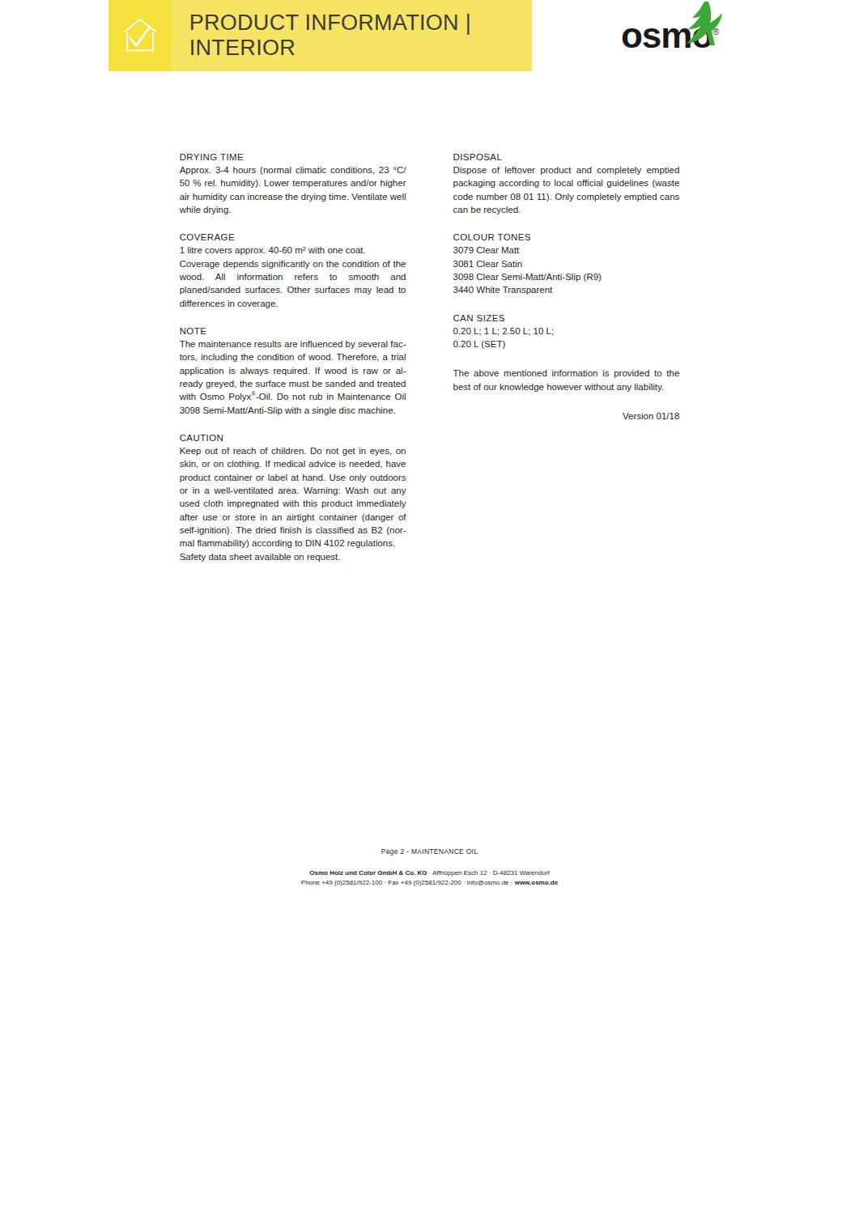PRODUCT INFORMATION | INTERIOR
osmo®
DRYING TIME
Approx. 3-4 hours (normal climatic conditions, 23 °C/ 50 % rel. humidity). Lower temperatures and/or higher air humidity can increase the drying time. Ventilate well while drying.
COVERAGE
1 litre covers approx. 40-60 m² with one coat.
Coverage depends significantly on the condition of the wood. All information refers to smooth and planed/sanded surfaces. Other surfaces may lead to differences in coverage.
NOTE
The maintenance results are influenced by several factors, including the condition of wood. Therefore, a trial application is always required. If wood is raw or already greyed, the surface must be sanded and treated with Osmo Polyx®-Oil. Do not rub in Maintenance Oil 3098 Semi-Matt/Anti-Slip with a single disc machine.
CAUTION
Keep out of reach of children. Do not get in eyes, on skin, or on clothing. If medical advice is needed, have product container or label at hand. Use only outdoors or in a well-ventilated area. Warning: Wash out any used cloth impregnated with this product immediately after use or store in an airtight container (danger of self-ignition). The dried finish is classified as B2 (normal flammability) according to DIN 4102 regulations.
Safety data sheet available on request.
DISPOSAL
Dispose of leftover product and completely emptied packaging according to local official guidelines (waste code number 08 01 11). Only completely emptied cans can be recycled.
COLOUR TONES
3079 Clear Matt
3081 Clear Satin
3098 Clear Semi-Matt/Anti-Slip (R9)
3440 White Transparent
CAN SIZES
0.20 L; 1 L; 2.50 L; 10 L;
0.20 L (SET)
The above mentioned information is provided to the best of our knowledge however without any liability.
Version 01/18
Page 2 - MAINTENANCE OIL
Osmo Holz und Color GmbH & Co. KG · Affhüppen Esch 12 · D-48231 Warendorf
Phone +49 (0)2581/922-100 · Fax +49 (0)2581/922-200 · info@osmo.de · www.osmo.de